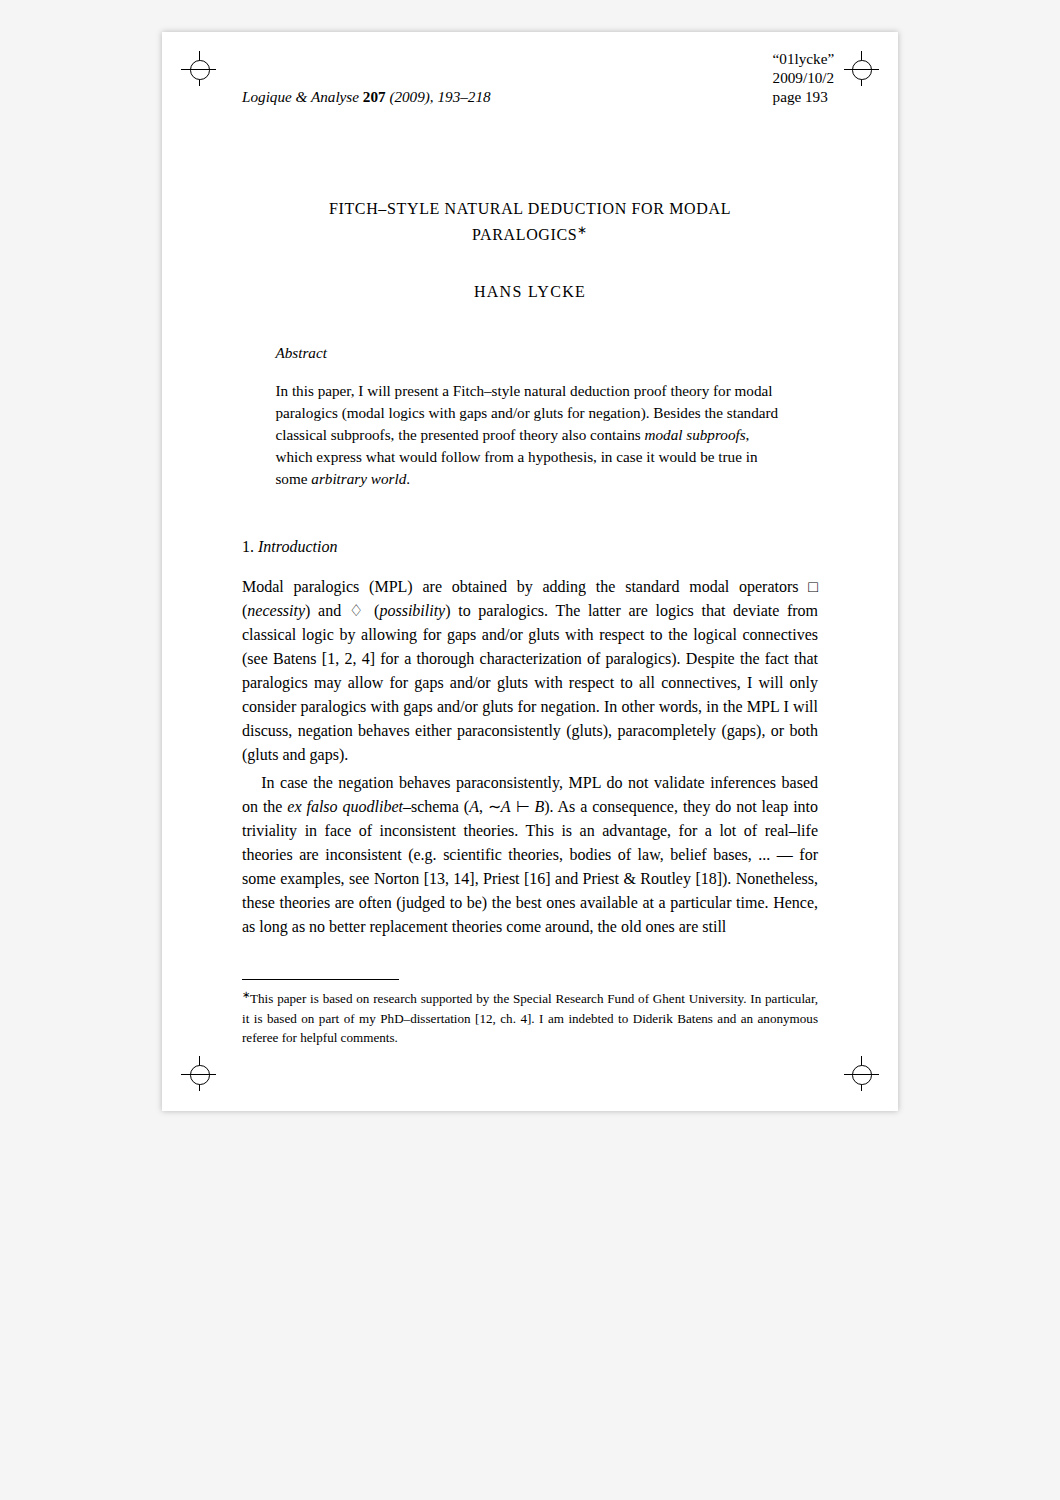“01lycke”
2009/10/2
page 193
Logique & Analyse 207 (2009), 193–218
FITCH–STYLE NATURAL DEDUCTION FOR MODAL
PARALOGICS∗
HANS LYCKE
Abstract
In this paper, I will present a Fitch–style natural deduction proof theory for modal paralogics (modal logics with gaps and/or gluts for negation). Besides the standard classical subproofs, the presented proof theory also contains modal subproofs, which express what would follow from a hypothesis, in case it would be true in some arbitrary world.
1. Introduction
Modal paralogics (MPL) are obtained by adding the standard modal operators □ (necessity) and ♢ (possibility) to paralogics. The latter are logics that deviate from classical logic by allowing for gaps and/or gluts with respect to the logical connectives (see Batens [1, 2, 4] for a thorough characterization of paralogics). Despite the fact that paralogics may allow for gaps and/or gluts with respect to all connectives, I will only consider paralogics with gaps and/or gluts for negation. In other words, in the MPL I will discuss, negation behaves either paraconsistently (gluts), paracompletely (gaps), or both (gluts and gaps).
In case the negation behaves paraconsistently, MPL do not validate inferences based on the ex falso quodlibet–schema (A, ∼A ⊢ B). As a consequence, they do not leap into triviality in face of inconsistent theories. This is an advantage, for a lot of real–life theories are inconsistent (e.g. scientific theories, bodies of law, belief bases, ... — for some examples, see Norton [13, 14], Priest [16] and Priest & Routley [18]). Nonetheless, these theories are often (judged to be) the best ones available at a particular time. Hence, as long as no better replacement theories come around, the old ones are still
∗This paper is based on research supported by the Special Research Fund of Ghent University. In particular, it is based on part of my PhD–dissertation [12, ch. 4]. I am indebted to Diderik Batens and an anonymous referee for helpful comments.